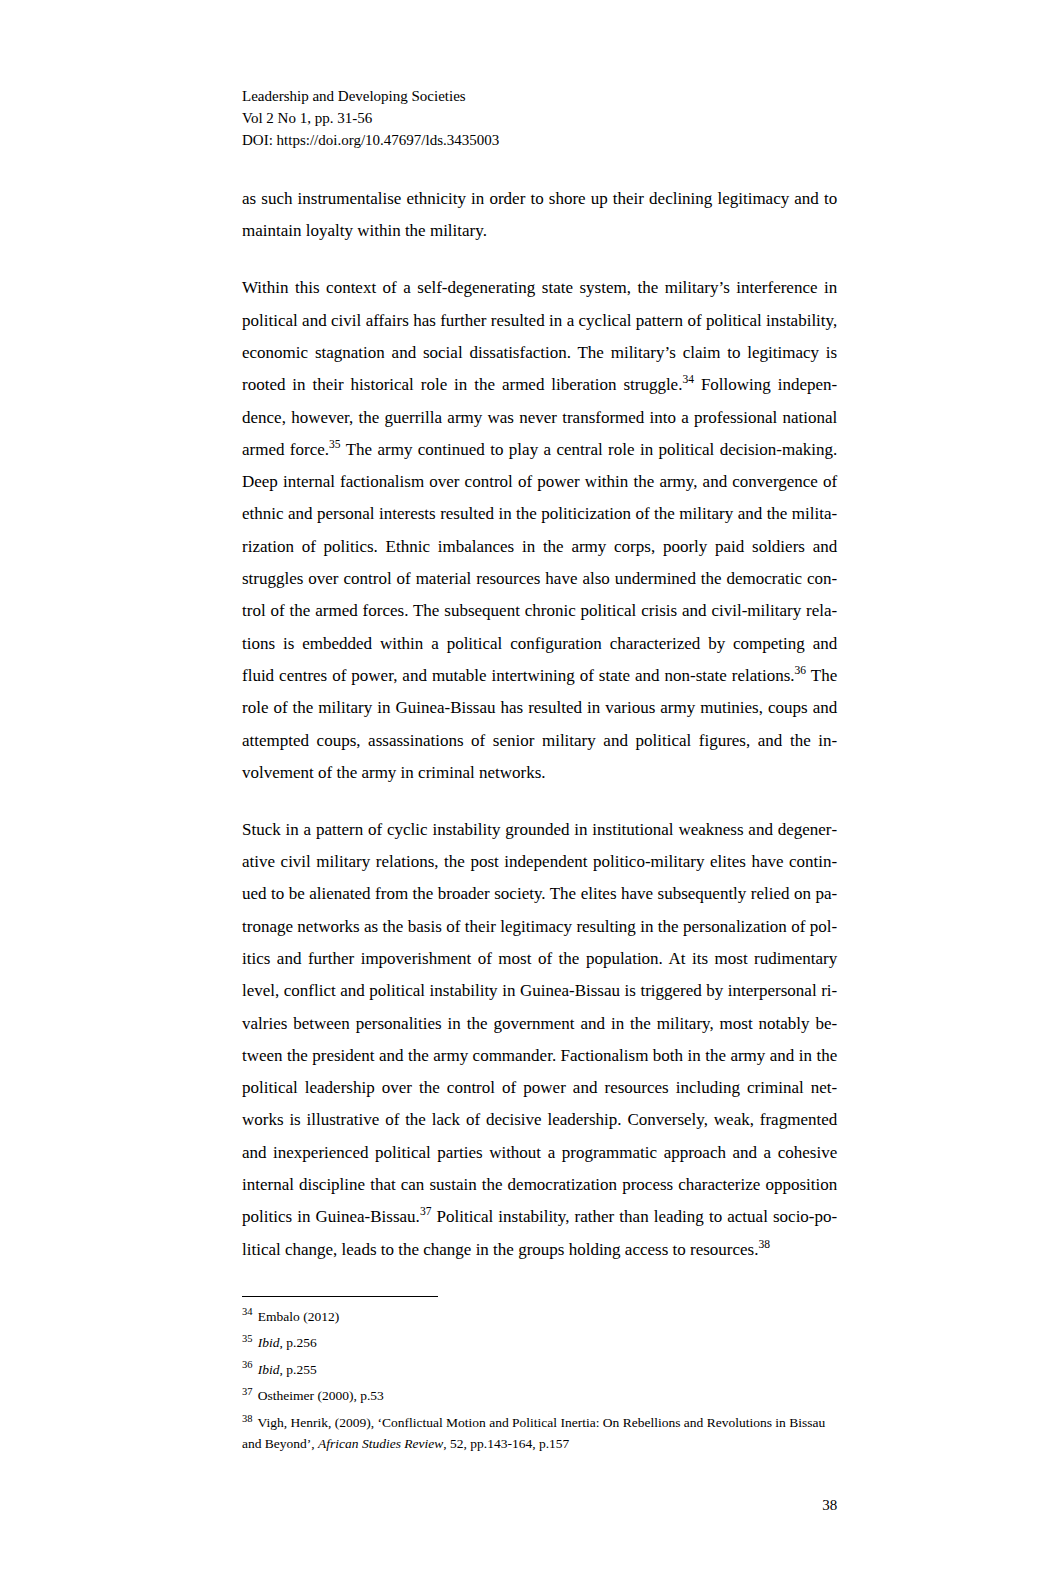Leadership and Developing Societies
Vol 2 No 1, pp. 31-56
DOI: https://doi.org/10.47697/lds.3435003
as such instrumentalise ethnicity in order to shore up their declining legitimacy and to maintain loyalty within the military.
Within this context of a self-degenerating state system, the military’s interference in political and civil affairs has further resulted in a cyclical pattern of political instability, economic stagnation and social dissatisfaction. The military’s claim to legitimacy is rooted in their historical role in the armed liberation struggle.34 Following independence, however, the guerrilla army was never transformed into a professional national armed force.35 The army continued to play a central role in political decision-making. Deep internal factionalism over control of power within the army, and convergence of ethnic and personal interests resulted in the politicization of the military and the militarization of politics. Ethnic imbalances in the army corps, poorly paid soldiers and struggles over control of material resources have also undermined the democratic control of the armed forces. The subsequent chronic political crisis and civil-military relations is embedded within a political configuration characterized by competing and fluid centres of power, and mutable intertwining of state and non-state relations.36 The role of the military in Guinea-Bissau has resulted in various army mutinies, coups and attempted coups, assassinations of senior military and political figures, and the involvement of the army in criminal networks.
Stuck in a pattern of cyclic instability grounded in institutional weakness and degenerative civil military relations, the post independent politico-military elites have continued to be alienated from the broader society. The elites have subsequently relied on patronage networks as the basis of their legitimacy resulting in the personalization of politics and further impoverishment of most of the population. At its most rudimentary level, conflict and political instability in Guinea-Bissau is triggered by interpersonal rivalries between personalities in the government and in the military, most notably between the president and the army commander. Factionalism both in the army and in the political leadership over the control of power and resources including criminal networks is illustrative of the lack of decisive leadership. Conversely, weak, fragmented and inexperienced political parties without a programmatic approach and a cohesive internal discipline that can sustain the democratization process characterize opposition politics in Guinea-Bissau.37 Political instability, rather than leading to actual socio-political change, leads to the change in the groups holding access to resources.38
34 Embalo (2012)
35 Ibid, p.256
36 Ibid, p.255
37 Ostheimer (2000), p.53
38 Vigh, Henrik, (2009), ‘Conflictual Motion and Political Inertia: On Rebellions and Revolutions in Bissau and Beyond’, African Studies Review, 52, pp.143-164, p.157
38